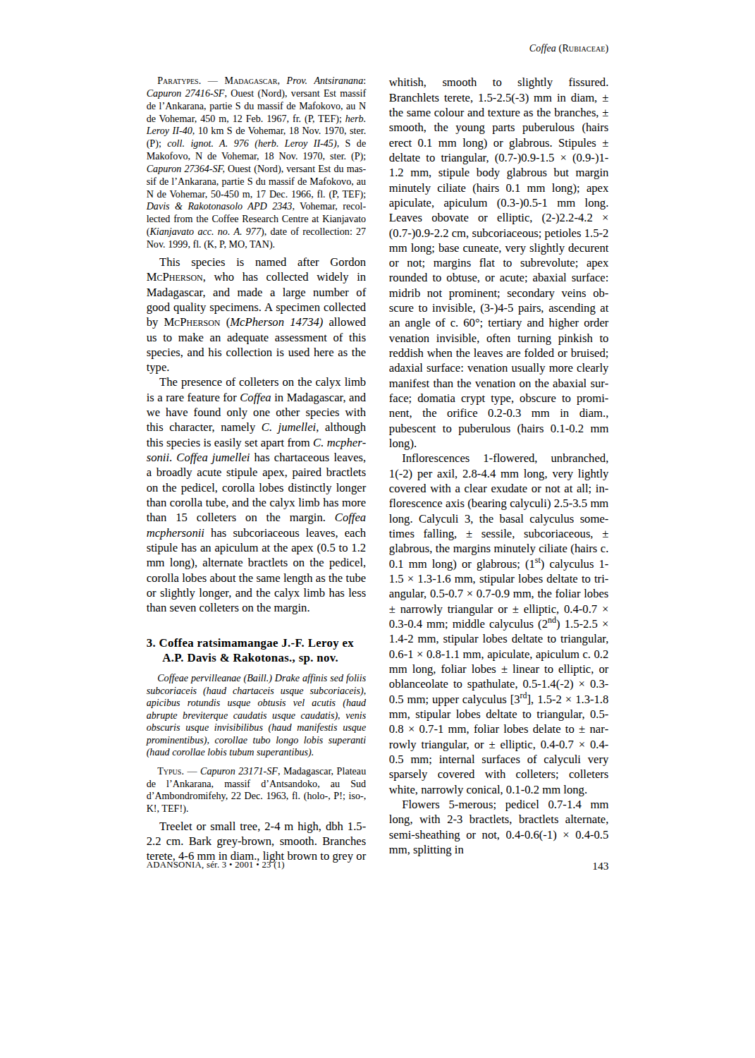Coffea (Rubiaceae)
Paratypes. — Madagascar, Prov. Antsiranana: Capuron 27416-SF, Ouest (Nord), versant Est massif de l’Ankarana, partie S du massif de Mafokovo, au N de Vohemar, 450 m, 12 Feb. 1967, fr. (P, TEF); herb. Leroy II-40, 10 km S de Vohemar, 18 Nov. 1970, ster. (P); coll. ignot. A. 976 (herb. Leroy II-45), S de Makofovo, N de Vohemar, 18 Nov. 1970, ster. (P); Capuron 27364-SF, Ouest (Nord), versant Est du massif de l’Ankarana, partie S du massif de Mafokovo, au N de Vohemar, 50-450 m, 17 Dec. 1966, fl. (P, TEF); Davis & Rakotonasolo APD 2343, Vohemar, recollected from the Coffee Research Centre at Kianjavato (Kianjavato acc. no. A. 977), date of recollection: 27 Nov. 1999, fl. (K, P, MO, TAN).
This species is named after Gordon McPherson, who has collected widely in Madagascar, and made a large number of good quality specimens. A specimen collected by McPherson (McPherson 14734) allowed us to make an adequate assessment of this species, and his collection is used here as the type.
The presence of colleters on the calyx limb is a rare feature for Coffea in Madagascar, and we have found only one other species with this character, namely C. jumellei, although this species is easily set apart from C. mcphersonii. Coffea jumellei has chartaceous leaves, a broadly acute stipule apex, paired bractlets on the pedicel, corolla lobes distinctly longer than corolla tube, and the calyx limb has more than 15 colleters on the margin. Coffea mcphersonii has subcoriaceous leaves, each stipule has an apiculum at the apex (0.5 to 1.2 mm long), alternate bractlets on the pedicel, corolla lobes about the same length as the tube or slightly longer, and the calyx limb has less than seven colleters on the margin.
3. Coffea ratsimamangae J.-F. Leroy exA.P. Davis & Rakotonas., sp. nov.
Coffeae pervilleanae (Baill.) Drake affinis sed foliis subcoriaceis (haud chartaceis usque subcoriaceis), apicibus rotundis usque obtusis vel acutis (haud abrupte breviterque caudatis usque caudatis), venis obscuris usque invisibilibus (haud manifestis usque prominentibus), corollae tubo longo lobis superanti (haud corollae lobis tubum superantibus).
Typus. — Capuron 23171-SF, Madagascar, Plateau de l’Ankarana, massif d’Antsandoko, au Sud d’Ambondromifehy, 22 Dec. 1963, fl. (holo-, P!; iso-, K!, TEF!).
Treelet or small tree, 2-4 m high, dbh 1.5-2.2 cm. Bark grey-brown, smooth. Branches terete, 4-6 mm in diam., light brown to grey or whitish, smooth to slightly fissured. Branchlets terete, 1.5-2.5(-3) mm in diam, ± the same colour and texture as the branches, ± smooth, the young parts puberulous (hairs erect 0.1 mm long) or glabrous. Stipules ± deltate to triangular, (0.7-)0.9-1.5 × (0.9-)1-1.2 mm, stipule body glabrous but margin minutely ciliate (hairs 0.1 mm long); apex apiculate, apiculum (0.3-)0.5-1 mm long. Leaves obovate or elliptic, (2-)2.2-4.2 × (0.7-)0.9-2.2 cm, subcoriaceous; petioles 1.5-2 mm long; base cuneate, very slightly decurent or not; margins flat to subrevolute; apex rounded to obtuse, or acute; abaxial surface: midrib not prominent; secondary veins obscure to invisible, (3-)4-5 pairs, ascending at an angle of c. 60°; tertiary and higher order venation invisible, often turning pinkish to reddish when the leaves are folded or bruised; adaxial surface: venation usually more clearly manifest than the venation on the abaxial surface; domatia crypt type, obscure to prominent, the orifice 0.2-0.3 mm in diam., pubescent to puberulous (hairs 0.1-0.2 mm long).
Inflorescences 1-flowered, unbranched, 1(-2) per axil, 2.8-4.4 mm long, very lightly covered with a clear exudate or not at all; inflorescence axis (bearing calyculi) 2.5-3.5 mm long. Calyculi 3, the basal calyculus sometimes falling, ± sessile, subcoriaceous, ± glabrous, the margins minutely ciliate (hairs c. 0.1 mm long) or glabrous; (1st) calyculus 1-1.5 × 1.3-1.6 mm, stipular lobes deltate to triangular, 0.5-0.7 × 0.7-0.9 mm, the foliar lobes ± narrowly triangular or ± elliptic, 0.4-0.7 × 0.3-0.4 mm; middle calyculus (2nd) 1.5-2.5 × 1.4-2 mm, stipular lobes deltate to triangular, 0.6-1 × 0.8-1.1 mm, apiculate, apiculum c. 0.2 mm long, foliar lobes ± linear to elliptic, or oblanceolate to spathulate, 0.5-1.4(-2) × 0.3-0.5 mm; upper calyculus [3rd], 1.5-2 × 1.3-1.8 mm, stipular lobes deltate to triangular, 0.5-0.8 × 0.7-1 mm, foliar lobes delate to ± narrowly triangular, or ± elliptic, 0.4-0.7 × 0.4-0.5 mm; internal surfaces of calyculi very sparsely covered with colleters; colleters white, narrowly conical, 0.1-0.2 mm long.
Flowers 5-merous; pedicel 0.7-1.4 mm long, with 2-3 bractlets, bractlets alternate, semi-sheathing or not, 0.4-0.6(-1) × 0.4-0.5 mm, splitting in
ADANSONIA, sér. 3 • 2001 • 23 (1) 143